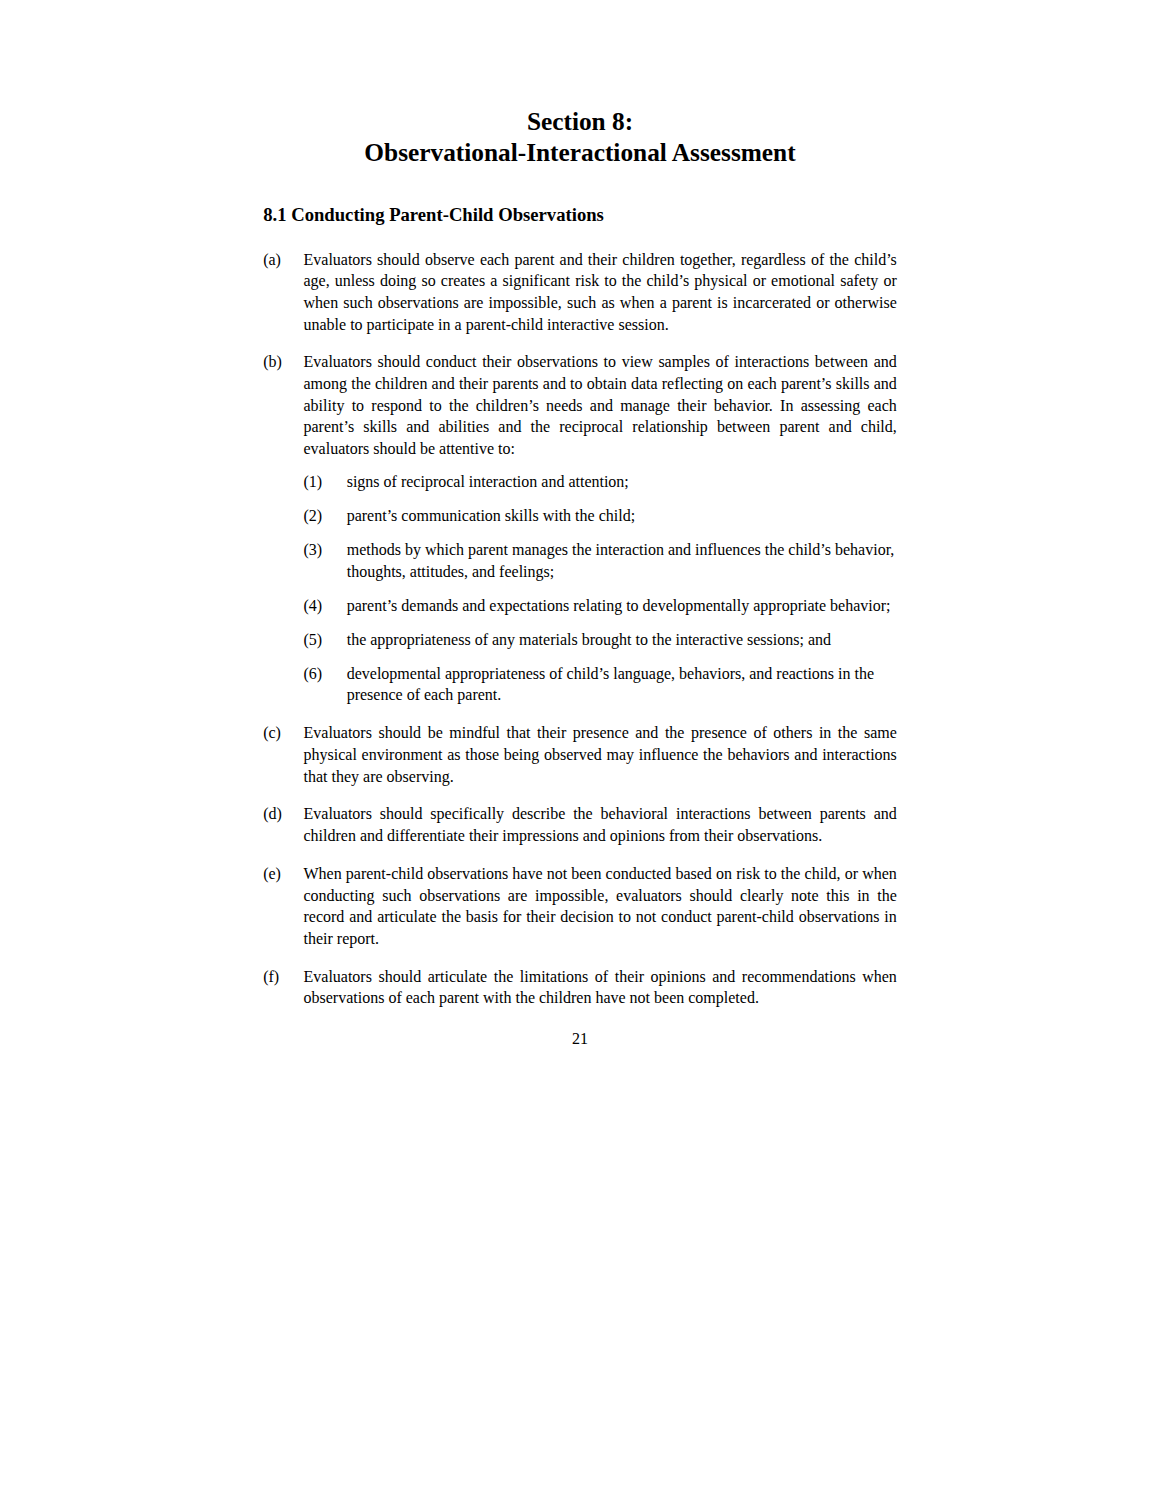Section 8:
Observational-Interactional Assessment
8.1 Conducting Parent-Child Observations
(a) Evaluators should observe each parent and their children together, regardless of the child’s age, unless doing so creates a significant risk to the child’s physical or emotional safety or when such observations are impossible, such as when a parent is incarcerated or otherwise unable to participate in a parent-child interactive session.
(b) Evaluators should conduct their observations to view samples of interactions between and among the children and their parents and to obtain data reflecting on each parent’s skills and ability to respond to the children’s needs and manage their behavior. In assessing each parent’s skills and abilities and the reciprocal relationship between parent and child, evaluators should be attentive to:
(1) signs of reciprocal interaction and attention;
(2) parent’s communication skills with the child;
(3) methods by which parent manages the interaction and influences the child’s behavior, thoughts, attitudes, and feelings;
(4) parent’s demands and expectations relating to developmentally appropriate behavior;
(5) the appropriateness of any materials brought to the interactive sessions; and
(6) developmental appropriateness of child’s language, behaviors, and reactions in the presence of each parent.
(c) Evaluators should be mindful that their presence and the presence of others in the same physical environment as those being observed may influence the behaviors and interactions that they are observing.
(d) Evaluators should specifically describe the behavioral interactions between parents and children and differentiate their impressions and opinions from their observations.
(e) When parent-child observations have not been conducted based on risk to the child, or when conducting such observations are impossible, evaluators should clearly note this in the record and articulate the basis for their decision to not conduct parent-child observations in their report.
(f) Evaluators should articulate the limitations of their opinions and recommendations when observations of each parent with the children have not been completed.
21